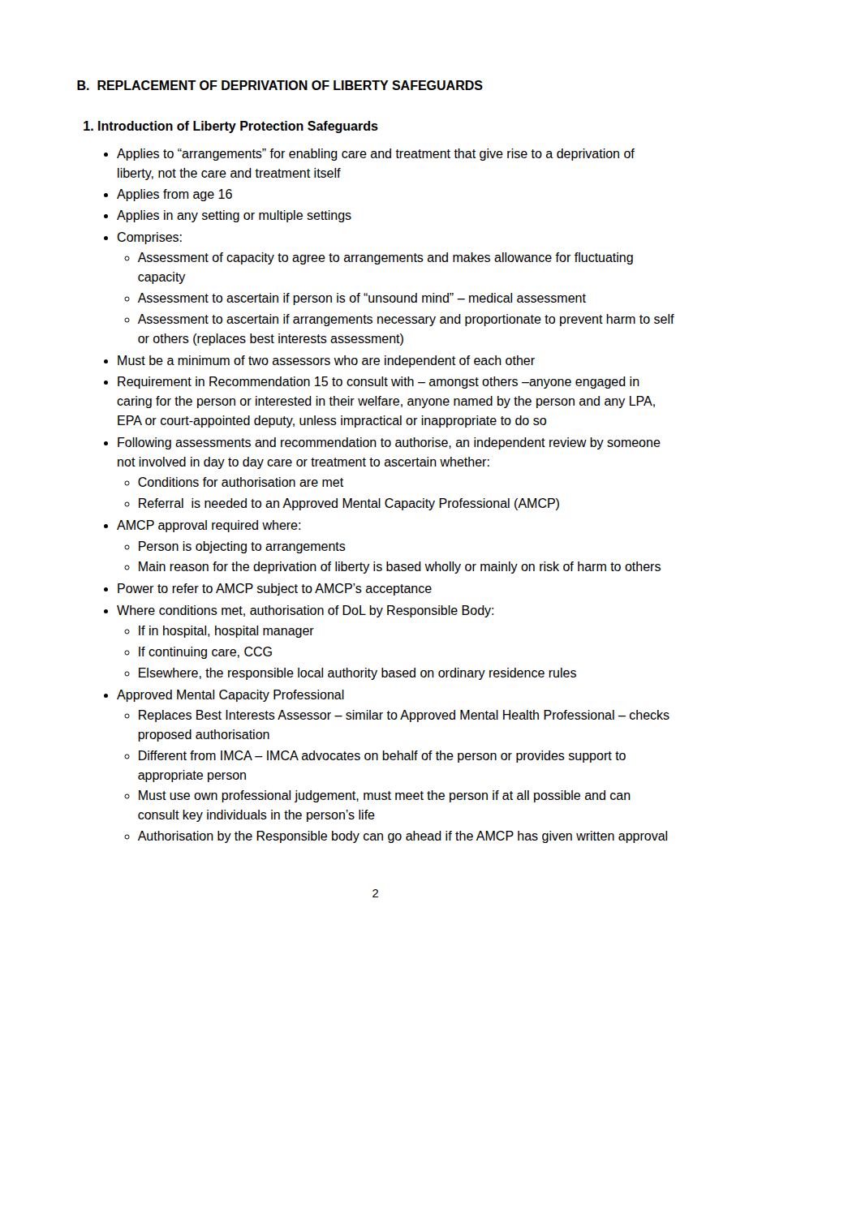B. Replacement of Deprivation of Liberty Safeguards
Introduction of Liberty Protection Safeguards
Applies to “arrangements” for enabling care and treatment that give rise to a deprivation of liberty, not the care and treatment itself
Applies from age 16
Applies in any setting or multiple settings
Comprises:
Assessment of capacity to agree to arrangements and makes allowance for fluctuating capacity
Assessment to ascertain if person is of “unsound mind” – medical assessment
Assessment to ascertain if arrangements necessary and proportionate to prevent harm to self or others (replaces best interests assessment)
Must be a minimum of two assessors who are independent of each other
Requirement in Recommendation 15 to consult with – amongst others –anyone engaged in caring for the person or interested in their welfare, anyone named by the person and any LPA, EPA or court-appointed deputy, unless impractical or inappropriate to do so
Following assessments and recommendation to authorise, an independent review by someone not involved in day to day care or treatment to ascertain whether:
Conditions for authorisation are met
Referral is needed to an Approved Mental Capacity Professional (AMCP)
AMCP approval required where:
Person is objecting to arrangements
Main reason for the deprivation of liberty is based wholly or mainly on risk of harm to others
Power to refer to AMCP subject to AMCP’s acceptance
Where conditions met, authorisation of DoL by Responsible Body:
If in hospital, hospital manager
If continuing care, CCG
Elsewhere, the responsible local authority based on ordinary residence rules
Approved Mental Capacity Professional
Replaces Best Interests Assessor – similar to Approved Mental Health Professional – checks proposed authorisation
Different from IMCA – IMCA advocates on behalf of the person or provides support to appropriate person
Must use own professional judgement, must meet the person if at all possible and can consult key individuals in the person’s life
Authorisation by the Responsible body can go ahead if the AMCP has given written approval
2